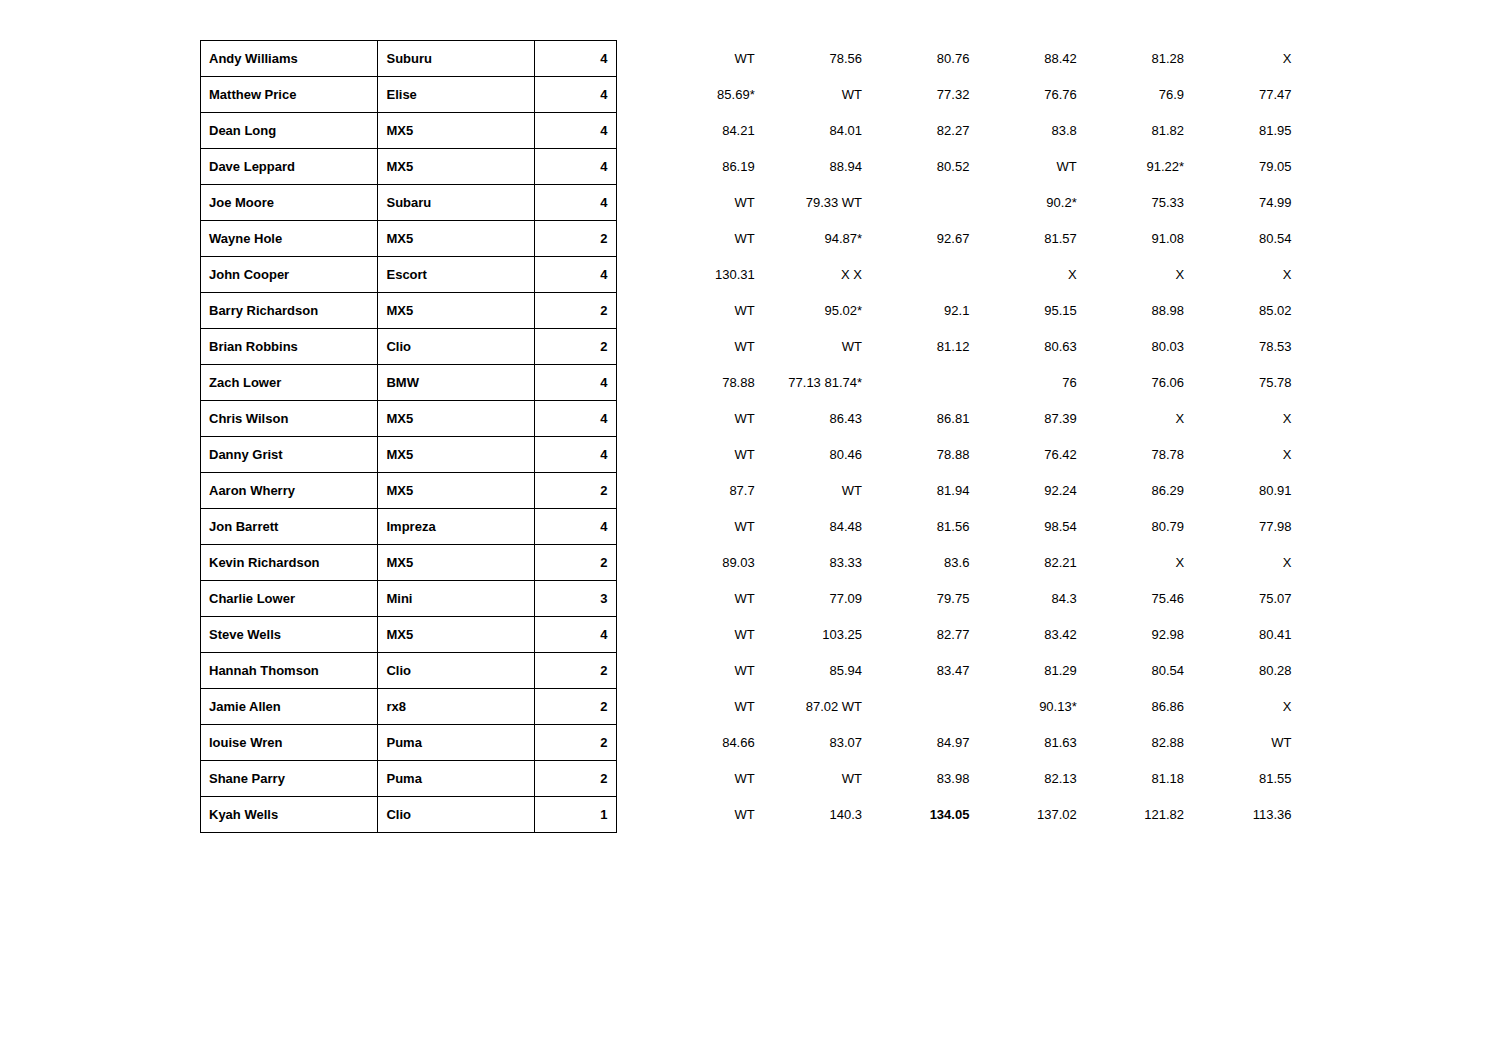| Andy Williams | Suburu | 4 | | WT | 78.56 | 80.76 | 88.42 | 81.28 | X |
| Matthew Price | Elise | 4 | | 85.69* | WT | 77.32 | 76.76 | 76.9 | 77.47 |
| Dean Long | MX5 | 4 | | 84.21 | 84.01 | 82.27 | 83.8 | 81.82 | 81.95 |
| Dave Leppard | MX5 | 4 | | 86.19 | 88.94 | 80.52 | WT | 91.22* | 79.05 |
| Joe Moore | Subaru | 4 | | WT | 79.33 WT | | 90.2* | 75.33 | 74.99 |
| Wayne Hole | MX5 | 2 | | WT | 94.87* | 92.67 | 81.57 | 91.08 | 80.54 |
| John Cooper | Escort | 4 | | 130.31 | X X | | X | X | X |
| Barry Richardson | MX5 | 2 | | WT | 95.02* | 92.1 | 95.15 | 88.98 | 85.02 |
| Brian Robbins | Clio | 2 | | WT | WT | 81.12 | 80.63 | 80.03 | 78.53 |
| Zach Lower | BMW | 4 | | 78.88 | 77.13 81.74* | | 76 | 76.06 | 75.78 |
| Chris Wilson | MX5 | 4 | | WT | 86.43 | 86.81 | 87.39 | X | X |
| Danny Grist | MX5 | 4 | | WT | 80.46 | 78.88 | 76.42 | 78.78 | X |
| Aaron Wherry | MX5 | 2 | | 87.7 | WT | 81.94 | 92.24 | 86.29 | 80.91 |
| Jon Barrett | Impreza | 4 | | WT | 84.48 | 81.56 | 98.54 | 80.79 | 77.98 |
| Kevin Richardson | MX5 | 2 | | 89.03 | 83.33 | 83.6 | 82.21 | X | X |
| Charlie Lower | Mini | 3 | | WT | 77.09 | 79.75 | 84.3 | 75.46 | 75.07 |
| Steve Wells | MX5 | 4 | | WT | 103.25 | 82.77 | 83.42 | 92.98 | 80.41 |
| Hannah Thomson | Clio | 2 | | WT | 85.94 | 83.47 | 81.29 | 80.54 | 80.28 |
| Jamie Allen | rx8 | 2 | | WT | 87.02 WT | | 90.13* | 86.86 | X |
| louise Wren | Puma | 2 | | 84.66 | 83.07 | 84.97 | 81.63 | 82.88 | WT |
| Shane Parry | Puma | 2 | | WT | WT | 83.98 | 82.13 | 81.18 | 81.55 |
| Kyah Wells | Clio | 1 | | WT | 140.3 | 134.05 | 137.02 | 121.82 | 113.36 |